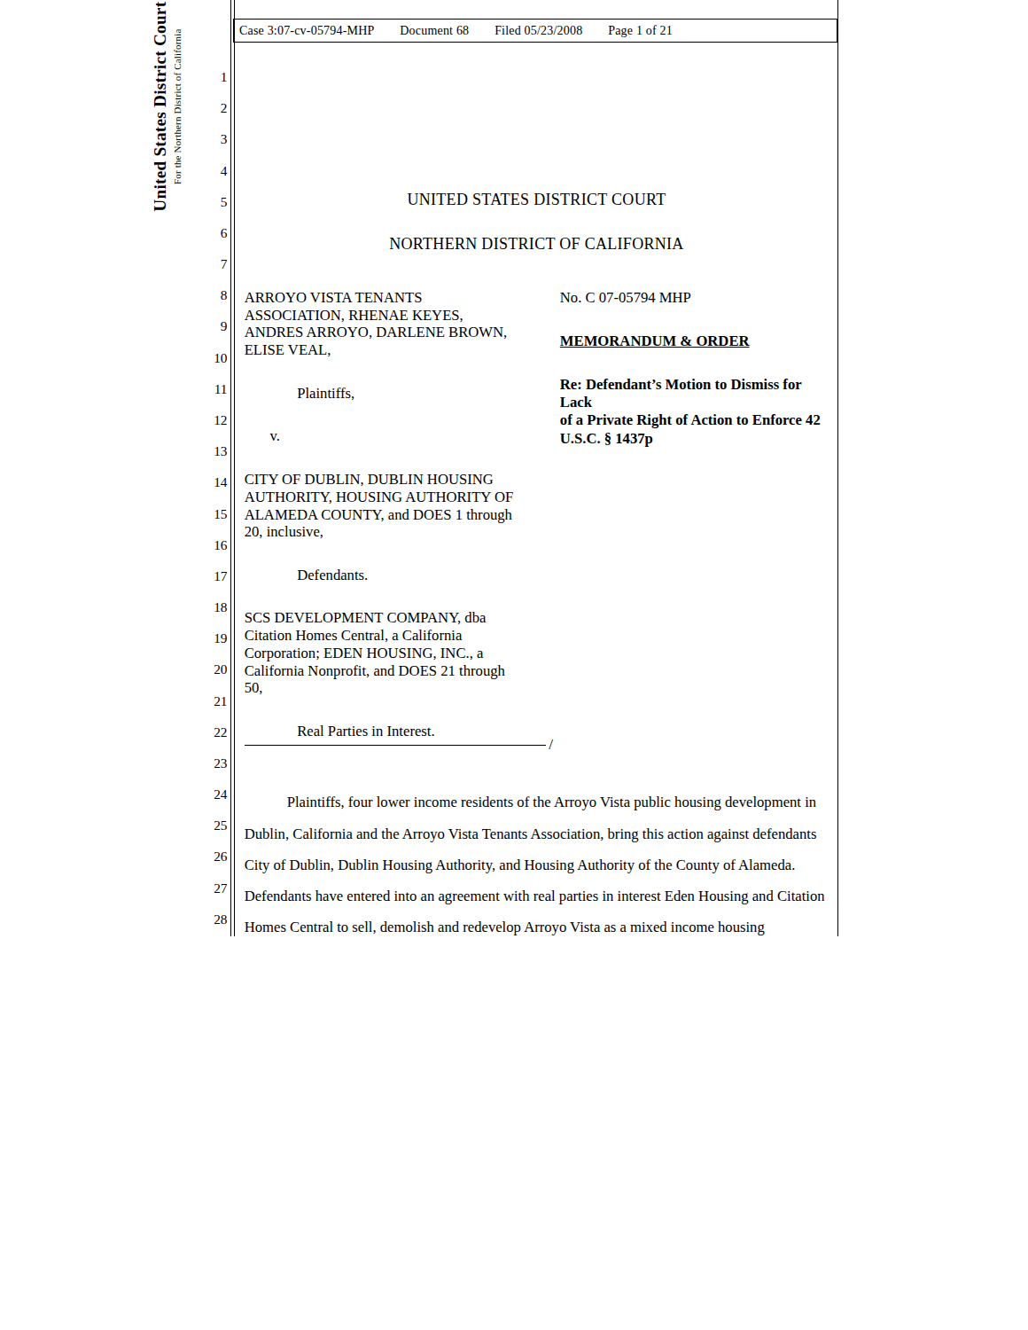Case 3:07-cv-05794-MHP Document 68 Filed 05/23/2008 Page 1 of 21
1
2
3
4
5
6
7
8
9
10
11
12
13
14
15
16
17
18
19
20
21
22
23
24
25
26
27
28
United States District Court
For the Northern District of California
UNITED STATES DISTRICT COURT
NORTHERN DISTRICT OF CALIFORNIA
| ARROYO VISTA TENANTS ASSOCIATION, RHENAE KEYES, ANDRES ARROYO, DARLENE BROWN, ELISE VEAL, Plaintiffs, v. CITY OF DUBLIN, DUBLIN HOUSING AUTHORITY, HOUSING AUTHORITY OF ALAMEDA COUNTY, and DOES 1 through 20, inclusive, Defendants. SCS DEVELOPMENT COMPANY, dba Citation Homes Central, a California Corporation; EDEN HOUSING, INC., a California Nonprofit, and DOES 21 through 50, Real Parties in Interest. / | No. C 07-05794 MHP MEMORANDUM & ORDER Re: Defendant’s Motion to Dismiss for Lack of a Private Right of Action to Enforce 42 U.S.C. § 1437p |
Plaintiffs, four lower income residents of the Arroyo Vista public housing development in Dublin, California and the Arroyo Vista Tenants Association, bring this action against defendants City of Dublin, Dublin Housing Authority, and Housing Authority of the County of Alameda. Defendants have entered into an agreement with real parties in interest Eden Housing and Citation Homes Central to sell, demolish and redevelop Arroyo Vista as a mixed income housing development. Plaintiffs allege that defendants have taken steps to displace and relocate current residents of Arroyo Vista before a comprehensive relocation plan has been developed, before